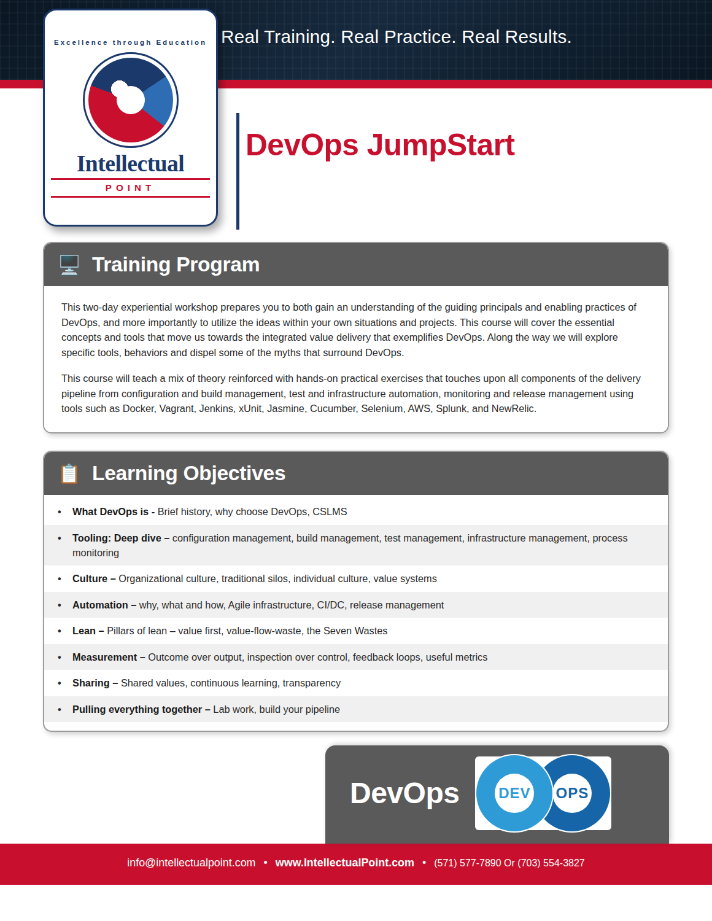Real Training. Real Practice. Real Results.
Excellence through Education
Intellectual
POINT
DevOps JumpStart
🖥️
Training Program
This two-day experiential workshop prepares you to both gain an understanding of the guiding principals and enabling practices of DevOps, and more importantly to utilize the ideas within your own situations and projects. This course will cover the essential concepts and tools that move us towards the integrated value delivery that exemplifies DevOps. Along the way we will explore specific tools, behaviors and dispel some of the myths that surround DevOps.
This course will teach a mix of theory reinforced with hands-on practical exercises that touches upon all components of the delivery pipeline from configuration and build management, test and infrastructure automation, monitoring and release management using tools such as Docker, Vagrant, Jenkins, xUnit, Jasmine, Cucumber, Selenium, AWS, Splunk, and NewRelic.
📋
Learning Objectives
•What DevOps is - Brief history, why choose DevOps, CSLMS
•Tooling: Deep dive – configuration management, build management, test management, infrastructure management, process monitoring
•Culture – Organizational culture, traditional silos, individual culture, value systems
•Automation – why, what and how, Agile infrastructure, CI/DC, release management
•Lean – Pillars of lean – value first, value-flow-waste, the Seven Wastes
•Measurement – Outcome over output, inspection over control, feedback loops, useful metrics
•Sharing – Shared values, continuous learning, transparency
•Pulling everything together – Lab work, build your pipeline
DevOps
DEV
OPS
info@intellectualpoint.com • www.IntellectualPoint.com • (571) 577-7890 Or (703) 554-3827